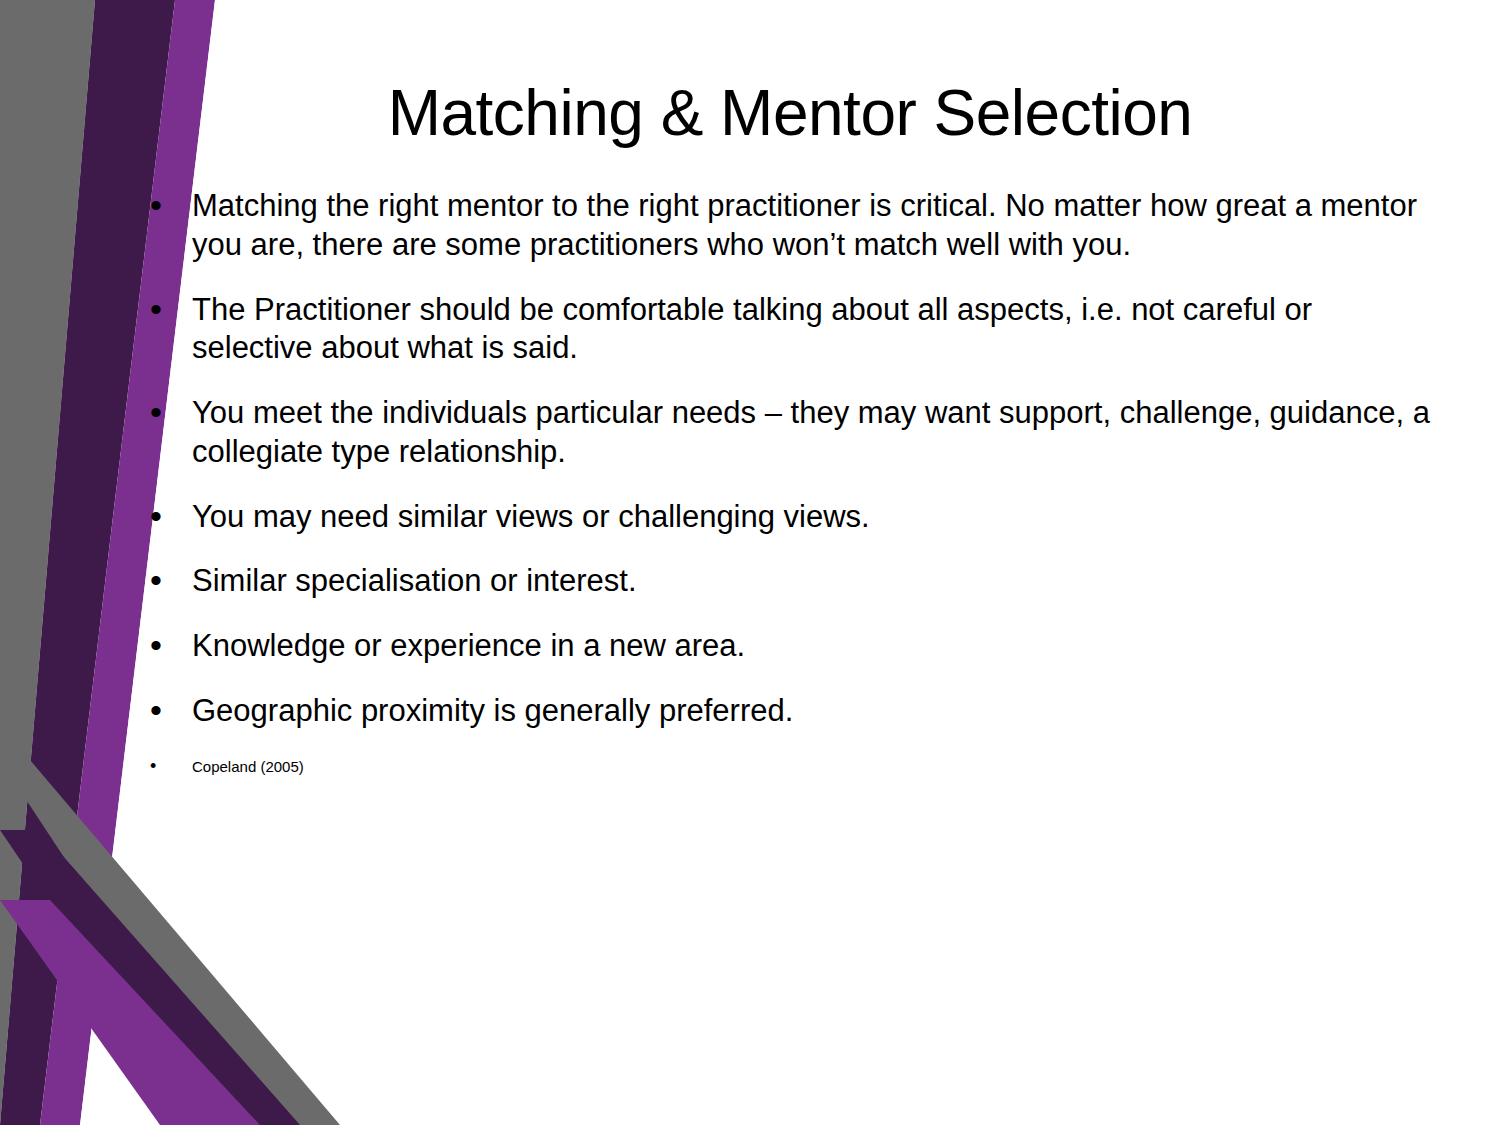Matching & Mentor Selection
Matching the right mentor to the right practitioner is critical. No matter how great a mentor you are, there are some practitioners who won’t match well with you.
The Practitioner should be comfortable talking about all aspects, i.e. not careful or selective about what is said.
You meet the individuals particular needs – they may want support, challenge, guidance, a collegiate type relationship.
You may need similar views or challenging views.
Similar specialisation or interest.
Knowledge or experience in a new area.
Geographic proximity is generally preferred.
Copeland (2005)